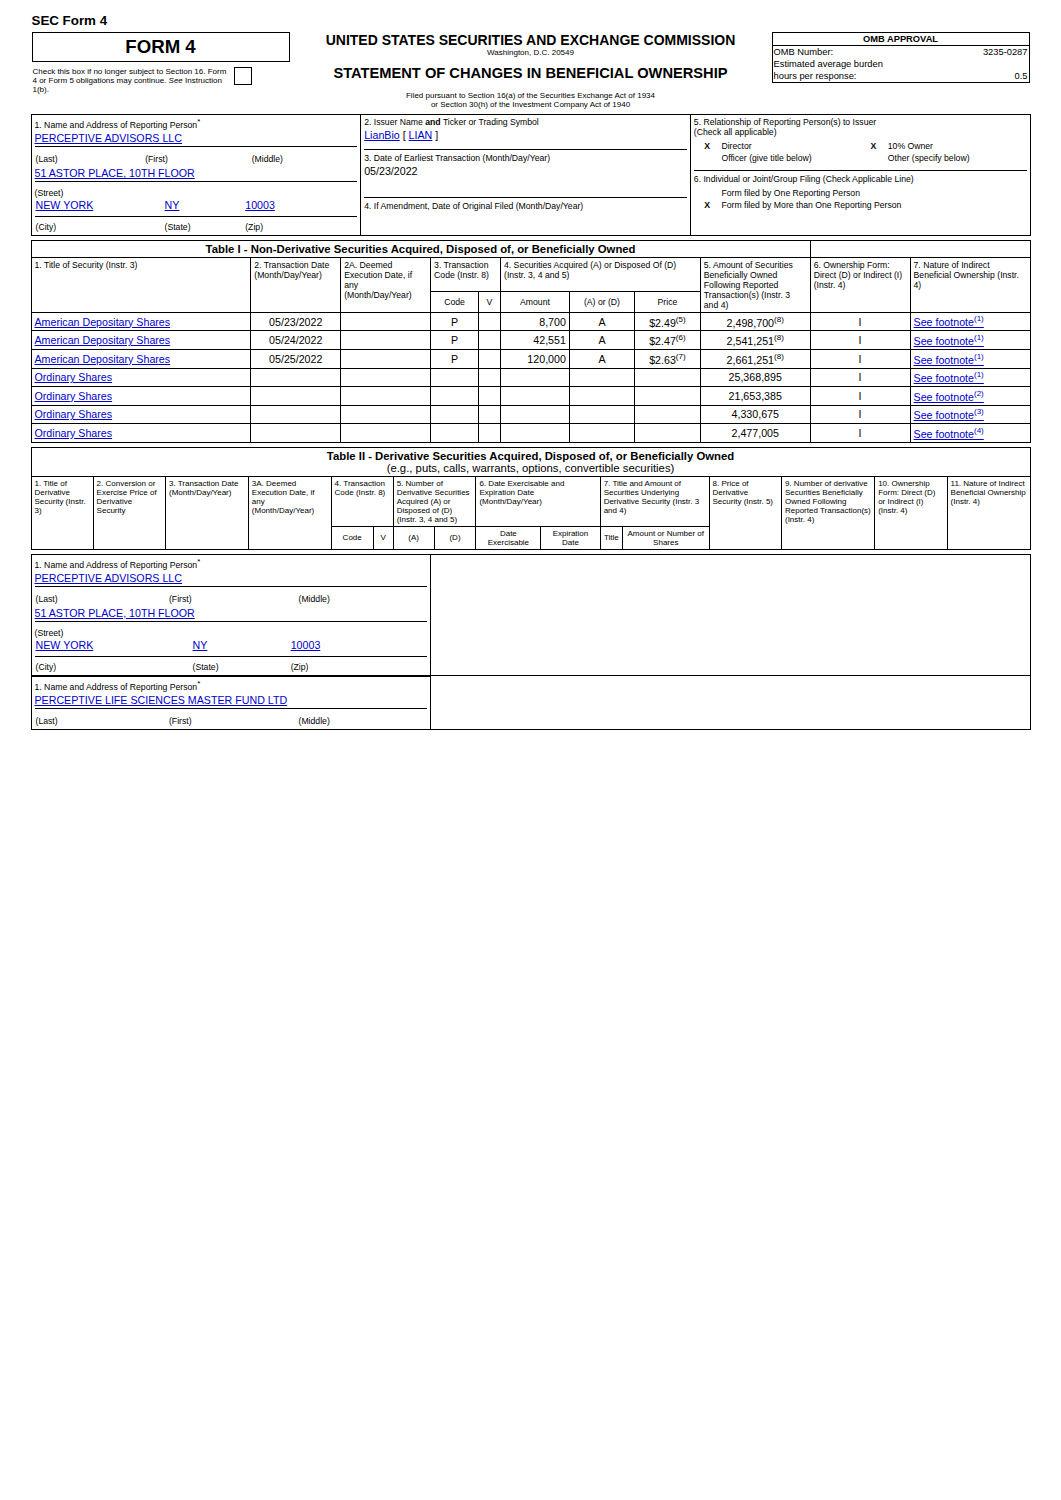| SEC Form 4 | | |
| FORM 4 / Check this box if no longer subject to Section 16. Form 4 or Form 5 obligations may continue. See Instruction 1(b). / / | UNITED STATES SECURITIES AND EXCHANGE COMMISSION Washington, D.C. 20549 STATEMENT OF CHANGES IN BENEFICIAL OWNERSHIP Filed pursuant to Section 16(a) of the Securities Exchange Act of 1934 or Section 30(h) of the Investment Company Act of 1940 | / OMB APPROVAL / / OMB Number: / 3235-0287 / / Estimated average burden / / hours per response: / 0.5 / |
| 1. Name and Address of Reporting Person * PERCEPTIVE ADVISORS LLC / (Last) / (First) / (Middle) / 51 ASTOR PLACE, 10TH FLOOR (Street) / NEW YORK / NY / 10003 / / (City) / (State) / (Zip) / | 2. Issuer Name and Ticker or Trading Symbol LianBio [ LIAN ] 3. Date of Earliest Transaction (Month/Day/Year) 05/23/2022 4. If Amendment, Date of Original Filed (Month/Day/Year) | 5. Relationship of Reporting Person(s) to Issuer (Check all applicable) / X / Director / X / 10% Owner / / / Officer (give title below) / / Other (specify below) / 6. Individual or Joint/Group Filing (Check Applicable Line) / / Form filed by One Reporting Person / / X / Form filed by More than One Reporting Person / |
| Table I - Non-Derivative Securities Acquired, Disposed of, or Beneficially Owned |
| 1. Title of Security (Instr. 3) | 2. Transaction Date (Month/Day/Year) | 2A. Deemed Execution Date, if any (Month/Day/Year) | 3. Transaction Code (Instr. 8) | 4. Securities Acquired (A) or Disposed Of (D) (Instr. 3, 4 and 5) | 5. Amount of Securities Beneficially Owned Following Reported Transaction(s) (Instr. 3 and 4) | 6. Ownership Form: Direct (D) or Indirect (I) (Instr. 4) | 7. Nature of Indirect Beneficial Ownership (Instr. 4) |
| Code | V | Amount | (A) or (D) | Price |
| American Depositary Shares | 05/23/2022 | | P | | 8,700 | A | $2.49 (5) | 2,498,700 (8) | I | See footnote (1) |
| American Depositary Shares | 05/24/2022 | | P | | 42,551 | A | $2.47 (6) | 2,541,251 (8) | I | See footnote (1) |
| American Depositary Shares | 05/25/2022 | | P | | 120,000 | A | $2.63 (7) | 2,661,251 (8) | I | See footnote (1) |
| Ordinary Shares | | | | | | | | 25,368,895 | I | See footnote (1) |
| Ordinary Shares | | | | | | | | 21,653,385 | I | See footnote (2) |
| Ordinary Shares | | | | | | | | 4,330,675 | I | See footnote (3) |
| Ordinary Shares | | | | | | | | 2,477,005 | I | See footnote (4) |
| Table II - Derivative Securities Acquired, Disposed of, or Beneficially Owned (e.g., puts, calls, warrants, options, convertible securities) |
| 1. Title of Derivative Security (Instr. 3) | 2. Conversion or Exercise Price of Derivative Security | 3. Transaction Date (Month/Day/Year) | 3A. Deemed Execution Date, if any (Month/Day/Year) | 4. Transaction Code (Instr. 8) | 5. Number of Derivative Securities Acquired (A) or Disposed of (D) (Instr. 3, 4 and 5) | 6. Date Exercisable and Expiration Date (Month/Day/Year) | 7. Title and Amount of Securities Underlying Derivative Security (Instr. 3 and 4) | 8. Price of Derivative Security (Instr. 5) | 9. Number of derivative Securities Beneficially Owned Following Reported Transaction(s) (Instr. 4) | 10. Ownership Form: Direct (D) or Indirect (I) (Instr. 4) | 11. Nature of Indirect Beneficial Ownership (Instr. 4) |
| Code | V | (A) | (D) | Date Exercisable | Expiration Date | Title | Amount or Number of Shares |
| 1. Name and Address of Reporting Person * PERCEPTIVE ADVISORS LLC / (Last) / (First) / (Middle) / 51 ASTOR PLACE, 10TH FLOOR (Street) / NEW YORK / NY / 10003 / / (City) / (State) / (Zip) / | |
| 1. Name and Address of Reporting Person * PERCEPTIVE LIFE SCIENCES MASTER FUND LTD / (Last) / (First) / (Middle) / | |